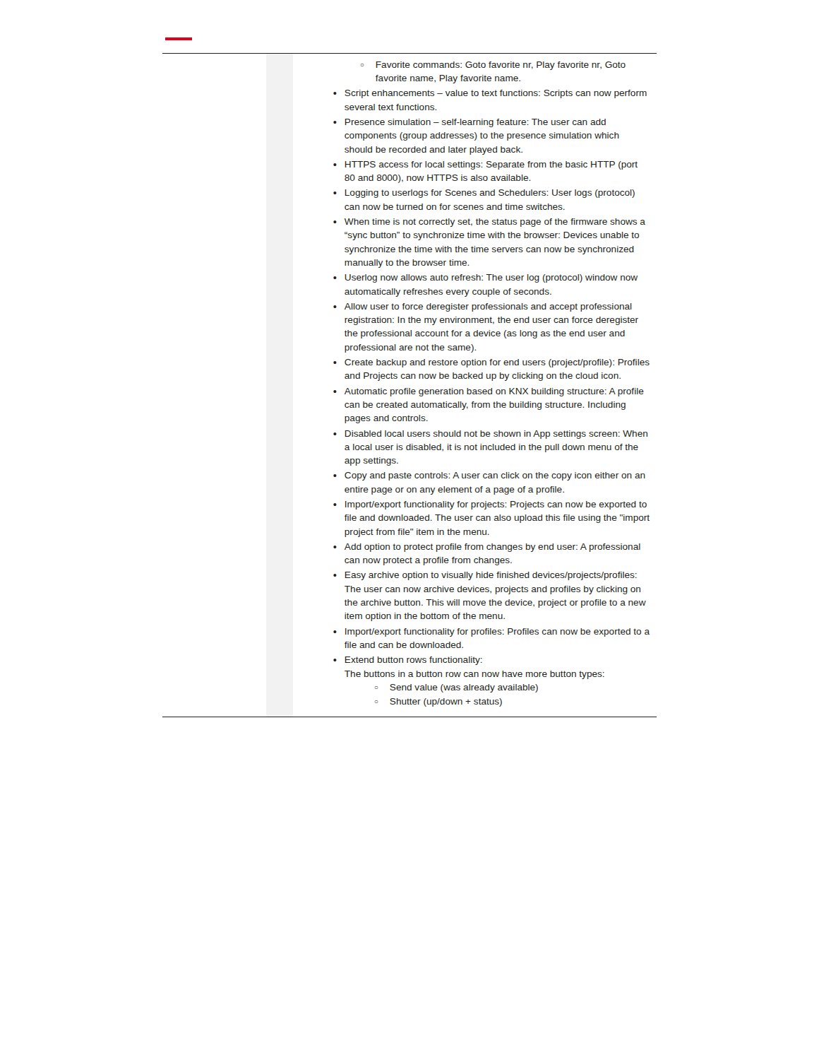| | | | Favorite commands: Goto favorite nr, Play favorite nr, Goto favorite name, Play favorite name. Script enhancements – value to text functions: Scripts can now perform several text functions. Presence simulation – self-learning feature: The user can add components (group addresses) to the presence simulation which should be recorded and later played back. HTTPS access for local settings: Separate from the basic HTTP (port 80 and 8000), now HTTPS is also available. Logging to userlogs for Scenes and Schedulers: User logs (protocol) can now be turned on for scenes and time switches. When time is not correctly set, the status page of the firmware shows a “sync button” to synchronize time with the browser: Devices unable to synchronize the time with the time servers can now be synchronized manually to the browser time. Userlog now allows auto refresh: The user log (protocol) window now automatically refreshes every couple of seconds. Allow user to force deregister professionals and accept professional registration: In the my environment, the end user can force deregister the professional account for a device (as long as the end user and professional are not the same). Create backup and restore option for end users (project/profile): Profiles and Projects can now be backed up by clicking on the cloud icon. Automatic profile generation based on KNX building structure: A profile can be created automatically, from the building structure. Including pages and controls. Disabled local users should not be shown in App settings screen: When a local user is disabled, it is not included in the pull down menu of the app settings. Copy and paste controls: A user can click on the copy icon either on an entire page or on any element of a page of a profile. Import/export functionality for projects: Projects can now be exported to file and downloaded. The user can also upload this file using the "import project from file" item in the menu. Add option to protect profile from changes by end user: A professional can now protect a profile from changes. Easy archive option to visually hide finished devices/projects/profiles: The user can now archive devices, projects and profiles by clicking on the archive button. This will move the device, project or profile to a new item option in the bottom of the menu. Import/export functionality for profiles: Profiles can now be exported to a file and can be downloaded. Extend button rows functionality: The buttons in a button row can now have more button types: Send value (was already available) Shutter (up/down + status) |